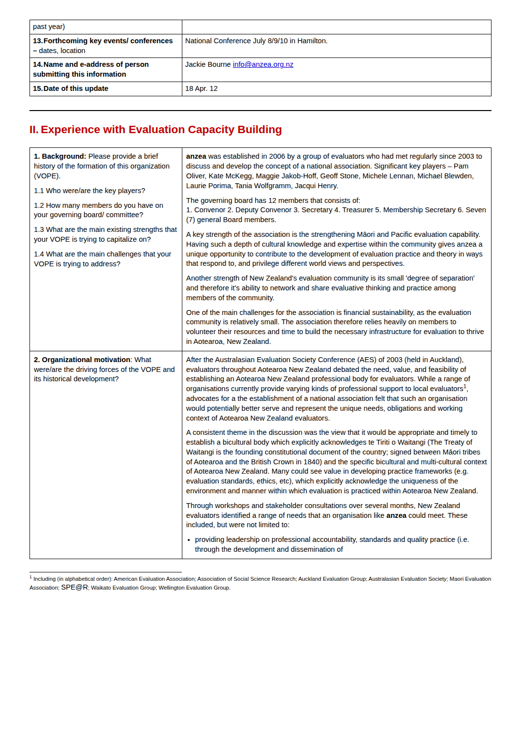| past year) | |
| 13. Forthcoming key events/ conferences – dates, location | National Conference July 8/9/10 in Hamilton. |
| 14. Name and e-address of person submitting this information | Jackie Bourne info@anzea.org.nz |
| 15. Date of this update | 18 Apr. 12 |
II. Experience with Evaluation Capacity Building
| 1. Background: Please provide a brief history of the formation of this organization (VOPE). 1.1 Who were/are the key players? 1.2 How many members do you have on your governing board/ committee? 1.3 What are the main existing strengths that your VOPE is trying to capitalize on? 1.4 What are the main challenges that your VOPE is trying to address? | anzea was established in 2006 by a group of evaluators who had met regularly since 2003 to discuss and develop the concept of a national association. Significant key players – Pam Oliver, Kate McKegg, Maggie Jakob-Hoff, Geoff Stone, Michele Lennan, Michael Blewden, Laurie Porima, Tania Wolfgramm, Jacqui Henry. The governing board has 12 members that consists of: 1. Convenor 2. Deputy Convenor 3. Secretary 4. Treasurer 5. Membership Secretary 6. Seven (7) general Board members. A key strength of the association is the strengthening Māori and Pacific evaluation capability. Having such a depth of cultural knowledge and expertise within the community gives anzea a unique opportunity to contribute to the development of evaluation practice and theory in ways that respond to, and privilege different world views and perspectives. Another strength of New Zealand's evaluation community is its small 'degree of separation' and therefore it's ability to network and share evaluative thinking and practice among members of the community. One of the main challenges for the association is financial sustainability, as the evaluation community is relatively small. The association therefore relies heavily on members to volunteer their resources and time to build the necessary infrastructure for evaluation to thrive in Aotearoa, New Zealand. |
| 2. Organizational motivation : What were/are the driving forces of the VOPE and its historical development? | After the Australasian Evaluation Society Conference (AES) of 2003 (held in Auckland), evaluators throughout Aotearoa New Zealand debated the need, value, and feasibility of establishing an Aotearoa New Zealand professional body for evaluators. While a range of organisations currently provide varying kinds of professional support to local evaluators 1 , advocates for a the establishment of a national association felt that such an organisation would potentially better serve and represent the unique needs, obligations and working context of Aotearoa New Zealand evaluators. A consistent theme in the discussion was the view that it would be appropriate and timely to establish a bicultural body which explicitly acknowledges te Tiriti o Waitangi (The Treaty of Waitangi is the founding constitutional document of the country; signed between Māori tribes of Aotearoa and the British Crown in 1840) and the specific bicultural and multi-cultural context of Aotearoa New Zealand. Many could see value in developing practice frameworks (e.g. evaluation standards, ethics, etc), which explicitly acknowledge the uniqueness of the environment and manner within which evaluation is practiced within Aotearoa New Zealand. Through workshops and stakeholder consultations over several months, New Zealand evaluators identified a range of needs that an organisation like anzea could meet. These included, but were not limited to: providing leadership on professional accountability, standards and quality practice (i.e. through the development and dissemination of |
1 Including (in alphabetical order): American Evaluation Association; Association of Social Science Research; Auckland Evaluation Group; Australasian Evaluation Society; Maori Evaluation Association; SPE@R; Waikato Evaluation Group; Wellington Evaluation Group.